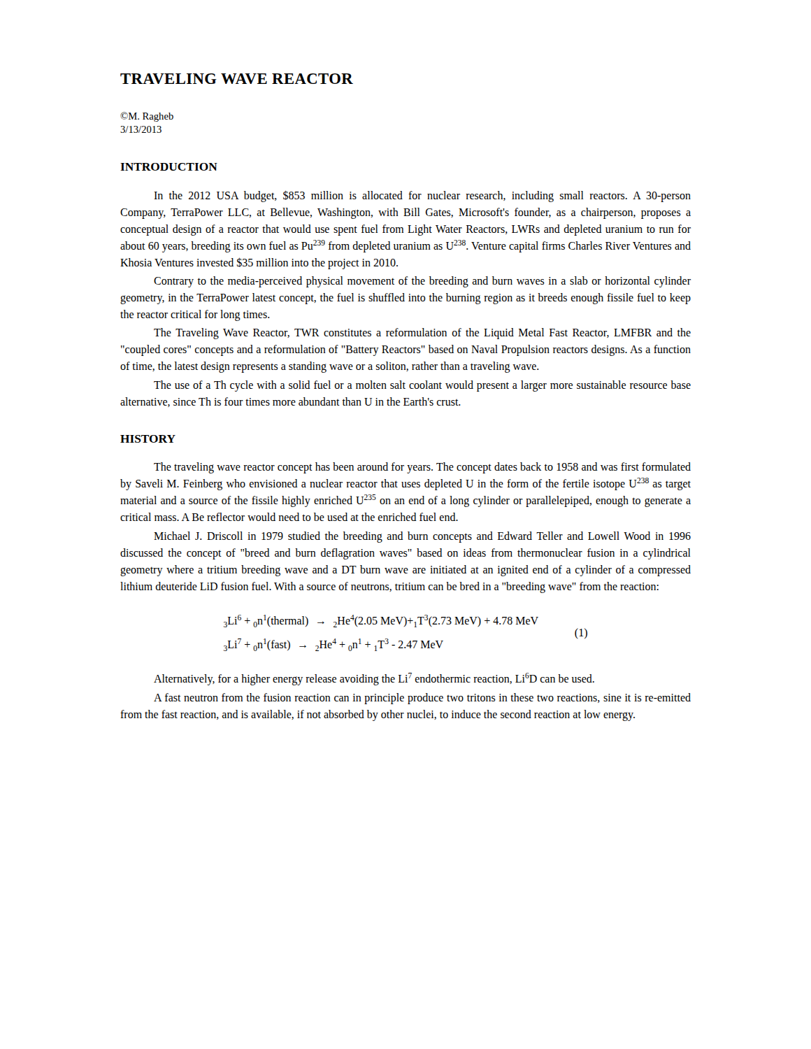TRAVELING WAVE REACTOR
©M. Ragheb
3/13/2013
INTRODUCTION
In the 2012 USA budget, $853 million is allocated for nuclear research, including small reactors. A 30-person Company, TerraPower LLC, at Bellevue, Washington, with Bill Gates, Microsoft's founder, as a chairperson, proposes a conceptual design of a reactor that would use spent fuel from Light Water Reactors, LWRs and depleted uranium to run for about 60 years, breeding its own fuel as Pu239 from depleted uranium as U238. Venture capital firms Charles River Ventures and Khosia Ventures invested $35 million into the project in 2010.
Contrary to the media-perceived physical movement of the breeding and burn waves in a slab or horizontal cylinder geometry, in the TerraPower latest concept, the fuel is shuffled into the burning region as it breeds enough fissile fuel to keep the reactor critical for long times.
The Traveling Wave Reactor, TWR constitutes a reformulation of the Liquid Metal Fast Reactor, LMFBR and the "coupled cores" concepts and a reformulation of "Battery Reactors" based on Naval Propulsion reactors designs. As a function of time, the latest design represents a standing wave or a soliton, rather than a traveling wave.
The use of a Th cycle with a solid fuel or a molten salt coolant would present a larger more sustainable resource base alternative, since Th is four times more abundant than U in the Earth's crust.
HISTORY
The traveling wave reactor concept has been around for years. The concept dates back to 1958 and was first formulated by Saveli M. Feinberg who envisioned a nuclear reactor that uses depleted U in the form of the fertile isotope U238 as target material and a source of the fissile highly enriched U235 on an end of a long cylinder or parallelepiped, enough to generate a critical mass. A Be reflector would need to be used at the enriched fuel end.
Michael J. Driscoll in 1979 studied the breeding and burn concepts and Edward Teller and Lowell Wood in 1996 discussed the concept of "breed and burn deflagration waves" based on ideas from thermonuclear fusion in a cylindrical geometry where a tritium breeding wave and a DT burn wave are initiated at an ignited end of a cylinder of a compressed lithium deuteride LiD fusion fuel. With a source of neutrons, tritium can be bred in a "breeding wave" from the reaction:
3 Li6 + 0n1(thermal) → 2 He4(2.05 MeV)+1 T3(2.73 MeV) + 4.78 MeV
3 Li7 + 0n1(fast) → 2 He4 + 0n1 + 1 T3 - 2.47 MeV
(1)
Alternatively, for a higher energy release avoiding the Li7 endothermic reaction, Li6D can be used.
A fast neutron from the fusion reaction can in principle produce two tritons in these two reactions, sine it is re-emitted from the fast reaction, and is available, if not absorbed by other nuclei, to induce the second reaction at low energy.